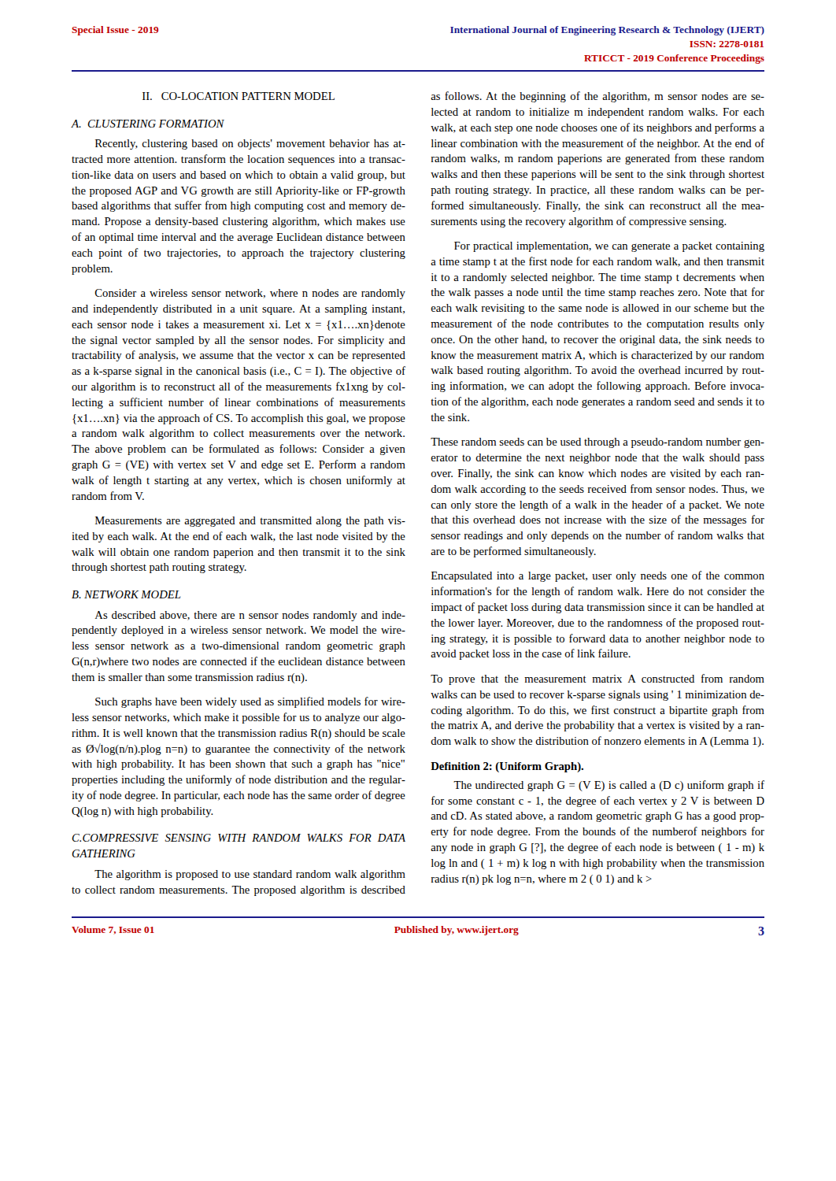Special Issue - 2019
International Journal of Engineering Research & Technology (IJERT)
ISSN: 2278-0181
RTICCT - 2019 Conference Proceedings
II. CO-LOCATION PATTERN MODEL
A. CLUSTERING FORMATION
Recently, clustering based on objects' movement behavior has attracted more attention. transform the location sequences into a transaction-like data on users and based on which to obtain a valid group, but the proposed AGP and VG growth are still Apriority-like or FP-growth based algorithms that suffer from high computing cost and memory demand. Propose a density-based clustering algorithm, which makes use of an optimal time interval and the average Euclidean distance between each point of two trajectories, to approach the trajectory clustering problem.
Consider a wireless sensor network, where n nodes are randomly and independently distributed in a unit square. At a sampling instant, each sensor node i takes a measurement xi. Let x = {x1….xn}denote the signal vector sampled by all the sensor nodes. For simplicity and tractability of analysis, we assume that the vector x can be represented as a k-sparse signal in the canonical basis (i.e., C = I). The objective of our algorithm is to reconstruct all of the measurements fx1xng by collecting a sufficient number of linear combinations of measurements {x1….xn} via the approach of CS. To accomplish this goal, we propose a random walk algorithm to collect measurements over the network. The above problem can be formulated as follows: Consider a given graph G = (VE) with vertex set V and edge set E. Perform a random walk of length t starting at any vertex, which is chosen uniformly at random from V.
Measurements are aggregated and transmitted along the path visited by each walk. At the end of each walk, the last node visited by the walk will obtain one random paperion and then transmit it to the sink through shortest path routing strategy.
B. NETWORK MODEL
As described above, there are n sensor nodes randomly and independently deployed in a wireless sensor network. We model the wireless sensor network as a two-dimensional random geometric graph G(n,r)where two nodes are connected if the euclidean distance between them is smaller than some transmission radius r(n).
Such graphs have been widely used as simplified models for wireless sensor networks, which make it possible for us to analyze our algorithm. It is well known that the transmission radius R(n) should be scale as Ø√log(n/n).plog n=n) to guarantee the connectivity of the network with high probability. It has been shown that such a graph has "nice" properties including the uniformly of node distribution and the regularity of node degree. In particular, each node has the same order of degree Q(log n) with high probability.
C.COMPRESSIVE SENSING WITH RANDOM WALKS FOR DATA GATHERING
The algorithm is proposed to use standard random walk algorithm to collect random measurements. The proposed algorithm is described as follows. At the beginning of the algorithm, m sensor nodes are selected at random to initialize m independent random walks. For each walk, at each step one node chooses one of its neighbors and performs a linear combination with the measurement of the neighbor. At the end of random walks, m random paperions are generated from these random walks and then these paperions will be sent to the sink through shortest path routing strategy. In practice, all these random walks can be performed simultaneously. Finally, the sink can reconstruct all the measurements using the recovery algorithm of compressive sensing.
For practical implementation, we can generate a packet containing a time stamp t at the first node for each random walk, and then transmit it to a randomly selected neighbor. The time stamp t decrements when the walk passes a node until the time stamp reaches zero. Note that for each walk revisiting to the same node is allowed in our scheme but the measurement of the node contributes to the computation results only once. On the other hand, to recover the original data, the sink needs to know the measurement matrix A, which is characterized by our random walk based routing algorithm. To avoid the overhead incurred by routing information, we can adopt the following approach. Before invocation of the algorithm, each node generates a random seed and sends it to the sink.
These random seeds can be used through a pseudo-random number generator to determine the next neighbor node that the walk should pass over. Finally, the sink can know which nodes are visited by each random walk according to the seeds received from sensor nodes. Thus, we can only store the length of a walk in the header of a packet. We note that this overhead does not increase with the size of the messages for sensor readings and only depends on the number of random walks that are to be performed simultaneously.
Encapsulated into a large packet, user only needs one of the common information's for the length of random walk. Here do not consider the impact of packet loss during data transmission since it can be handled at the lower layer. Moreover, due to the randomness of the proposed routing strategy, it is possible to forward data to another neighbor node to avoid packet loss in the case of link failure.
To prove that the measurement matrix A constructed from random walks can be used to recover k-sparse signals using ' 1 minimization decoding algorithm. To do this, we first construct a bipartite graph from the matrix A, and derive the probability that a vertex is visited by a random walk to show the distribution of nonzero elements in A (Lemma 1).
Definition 2: (Uniform Graph).
The undirected graph G = (V E) is called a (D c) uniform graph if for some constant c - 1, the degree of each vertex y 2 V is between D and cD. As stated above, a random geometric graph G has a good property for node degree. From the bounds of the numberof neighbors for any node in graph G [?], the degree of each node is between ( 1 - m) k log ln and ( 1 + m) k log n with high probability when the transmission radius r(n) pk log n=n, where m 2 ( 0 1) and k >
Volume 7, Issue 01 3
Published by, www.ijert.org